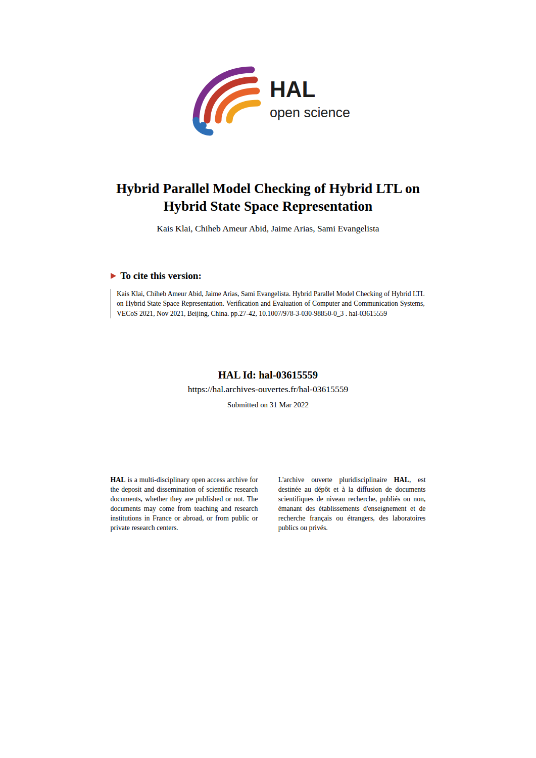HAL open science
Hybrid Parallel Model Checking of Hybrid LTL on
Hybrid State Space Representation
Kais Klai, Chiheb Ameur Abid, Jaime Arias, Sami Evangelista
To cite this version:
Kais Klai, Chiheb Ameur Abid, Jaime Arias, Sami Evangelista. Hybrid Parallel Model Checking of Hybrid LTL on Hybrid State Space Representation. Verification and Evaluation of Computer and Communication Systems, VECoS 2021, Nov 2021, Beijing, China. pp.27-42, 10.1007/978-3-030-98850-0_3 . hal-03615559
HAL Id: hal-03615559
https://hal.archives-ouvertes.fr/hal-03615559
Submitted on 31 Mar 2022
HAL is a multi-disciplinary open access archive for the deposit and dissemination of scientific research documents, whether they are published or not. The documents may come from teaching and research institutions in France or abroad, or from public or private research centers.
L'archive ouverte pluridisciplinaire HAL, est destinée au dépôt et à la diffusion de documents scientifiques de niveau recherche, publiés ou non, émanant des établissements d'enseignement et de recherche français ou étrangers, des laboratoires publics ou privés.